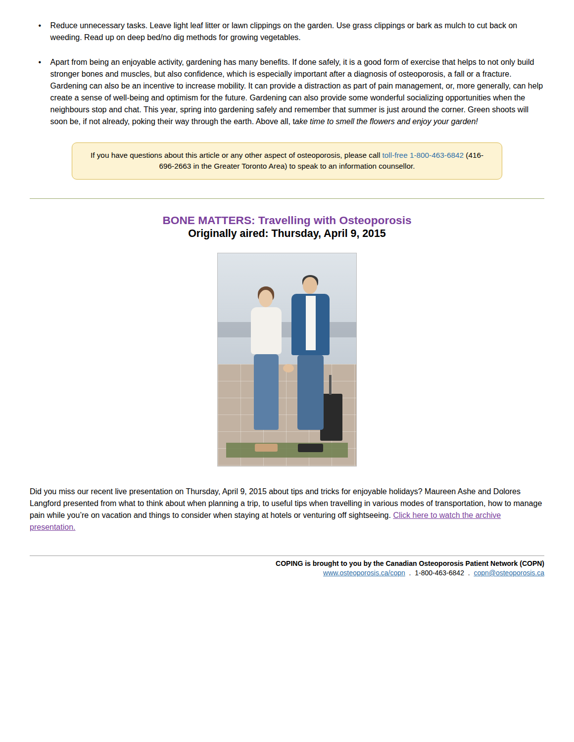Reduce unnecessary tasks. Leave light leaf litter or lawn clippings on the garden. Use grass clippings or bark as mulch to cut back on weeding. Read up on deep bed/no dig methods for growing vegetables.
Apart from being an enjoyable activity, gardening has many benefits. If done safely, it is a good form of exercise that helps to not only build stronger bones and muscles, but also confidence, which is especially important after a diagnosis of osteoporosis, a fall or a fracture. Gardening can also be an incentive to increase mobility. It can provide a distraction as part of pain management, or, more generally, can help create a sense of well-being and optimism for the future. Gardening can also provide some wonderful socializing opportunities when the neighbours stop and chat. This year, spring into gardening safely and remember that summer is just around the corner. Green shoots will soon be, if not already, poking their way through the earth. Above all, take time to smell the flowers and enjoy your garden!
If you have questions about this article or any other aspect of osteoporosis, please call toll-free 1-800-463-6842 (416-696-2663 in the Greater Toronto Area) to speak to an information counsellor.
BONE MATTERS: Travelling with Osteoporosis Originally aired: Thursday, April 9, 2015
Did you miss our recent live presentation on Thursday, April 9, 2015 about tips and tricks for enjoyable holidays? Maureen Ashe and Dolores Langford presented from what to think about when planning a trip, to useful tips when travelling in various modes of transportation, how to manage pain while you’re on vacation and things to consider when staying at hotels or venturing off sightseeing. Click here to watch the archive presentation.
COPING is brought to you by the Canadian Osteoporosis Patient Network (COPN)
www.osteoporosis.ca/copn . 1-800-463-6842 . copn@osteoporosis.ca